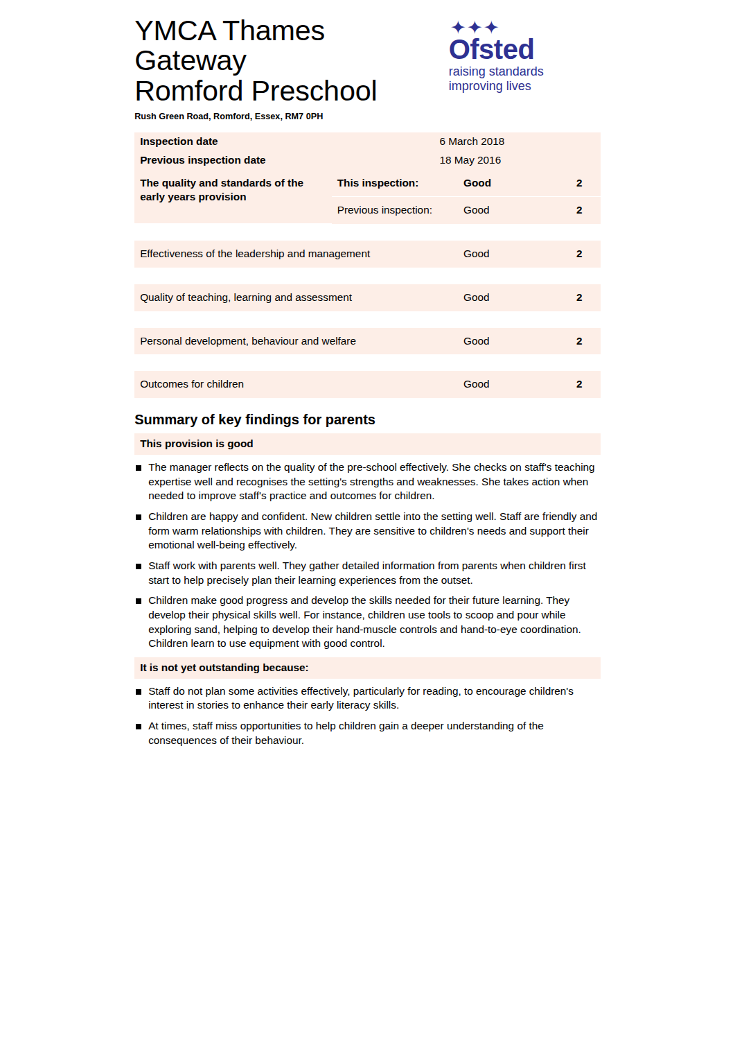YMCA Thames Gateway
Romford Preschool
Rush Green Road, Romford, Essex, RM7 0PH
✦✦✦
Ofsted
raising standards
improving lives
| Inspection date | 6 March 2018 |
| Previous inspection date | 18 May 2016 |
| The quality and standards of the early years provision | This inspection: | Good | 2 |
| Previous inspection: | Good | 2 |
| Effectiveness of the leadership and management | Good | 2 |
| Quality of teaching, learning and assessment | Good | 2 |
| Personal development, behaviour and welfare | Good | 2 |
| Outcomes for children | Good | 2 |
Summary of key findings for parents
This provision is good
The manager reflects on the quality of the pre-school effectively. She checks on staff's teaching expertise well and recognises the setting's strengths and weaknesses. She takes action when needed to improve staff's practice and outcomes for children.
Children are happy and confident. New children settle into the setting well. Staff are friendly and form warm relationships with children. They are sensitive to children's needs and support their emotional well-being effectively.
Staff work with parents well. They gather detailed information from parents when children first start to help precisely plan their learning experiences from the outset.
Children make good progress and develop the skills needed for their future learning. They develop their physical skills well. For instance, children use tools to scoop and pour while exploring sand, helping to develop their hand-muscle controls and hand-to-eye coordination. Children learn to use equipment with good control.
It is not yet outstanding because:
Staff do not plan some activities effectively, particularly for reading, to encourage children's interest in stories to enhance their early literacy skills.
At times, staff miss opportunities to help children gain a deeper understanding of the consequences of their behaviour.